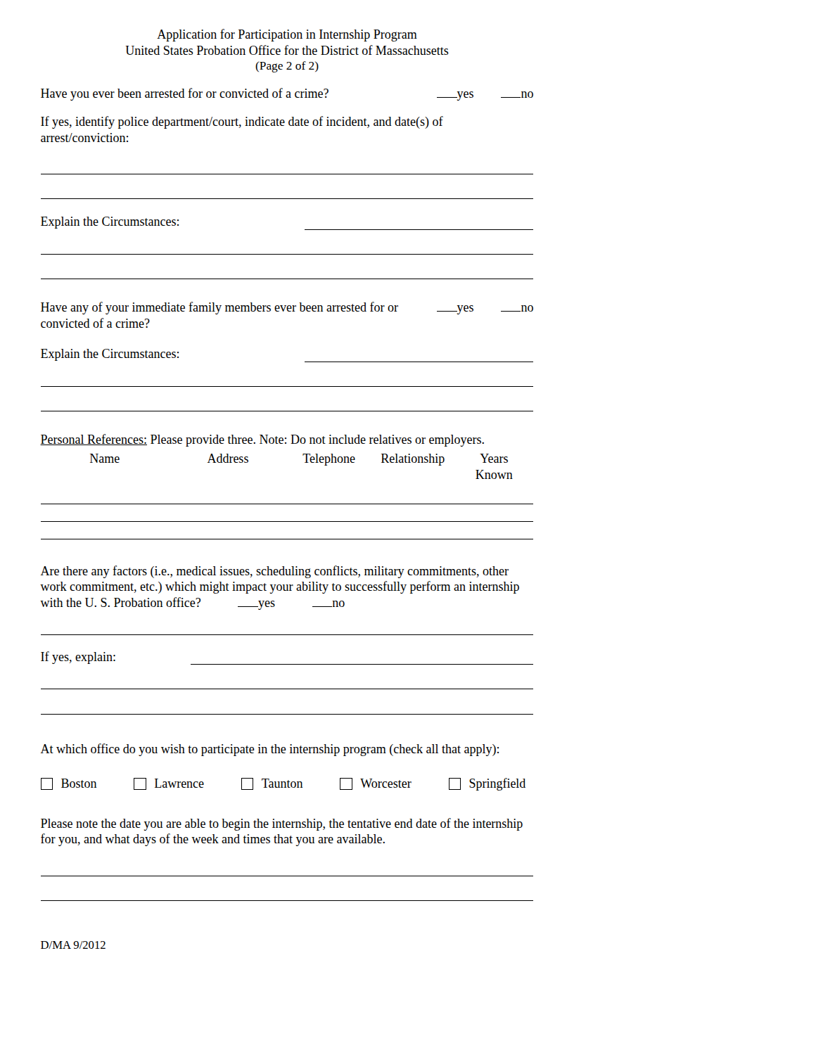Application for Participation in Internship Program United States Probation Office for the District of Massachusetts (Page 2 of 2)
Have you ever been arrested for or convicted of a crime?
yes no
If yes, identify police department/court, indicate date of incident, and date(s) of arrest/conviction:
Explain the Circumstances:
Have any of your immediate family members ever been arrested for or convicted of a crime?
yes no
Explain the Circumstances:
Personal References: Please provide three. Note: Do not include relatives or employers.
| Name | Address | Telephone | Relationship | Years Known |
| --- | --- | --- | --- | --- |
Are there any factors (i.e., medical issues, scheduling conflicts, military commitments, other work commitment, etc.) which might impact your ability to successfully perform an internship with the U. S. Probation office? yes no
If yes, explain:
At which office do you wish to participate in the internship program (check all that apply):
Boston Lawrence Taunton Worcester Springfield
Please note the date you are able to begin the internship, the tentative end date of the internship for you, and what days of the week and times that you are available.
D/MA 9/2012